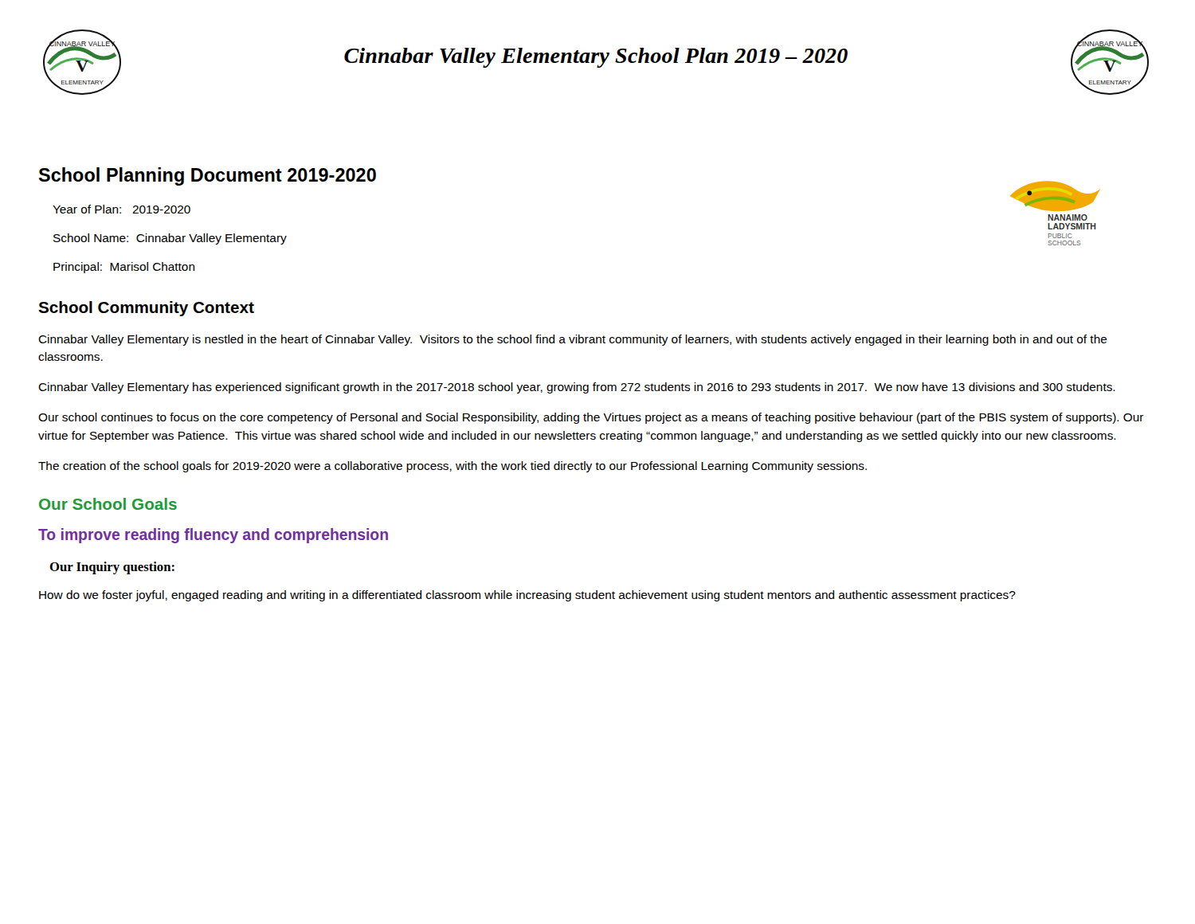Cinnabar Valley Elementary School Plan 2019 – 2020
School Planning Document 2019-2020
Year of Plan: 2019-2020
School Name: Cinnabar Valley Elementary
Principal: Marisol Chatton
School Community Context
Cinnabar Valley Elementary is nestled in the heart of Cinnabar Valley. Visitors to the school find a vibrant community of learners, with students actively engaged in their learning both in and out of the classrooms.
Cinnabar Valley Elementary has experienced significant growth in the 2017-2018 school year, growing from 272 students in 2016 to 293 students in 2017. We now have 13 divisions and 300 students.
Our school continues to focus on the core competency of Personal and Social Responsibility, adding the Virtues project as a means of teaching positive behaviour (part of the PBIS system of supports). Our virtue for September was Patience. This virtue was shared school wide and included in our newsletters creating “common language,” and understanding as we settled quickly into our new classrooms.
The creation of the school goals for 2019-2020 were a collaborative process, with the work tied directly to our Professional Learning Community sessions.
Our School Goals
To improve reading fluency and comprehension
Our Inquiry question:
How do we foster joyful, engaged reading and writing in a differentiated classroom while increasing student achievement using student mentors and authentic assessment practices?